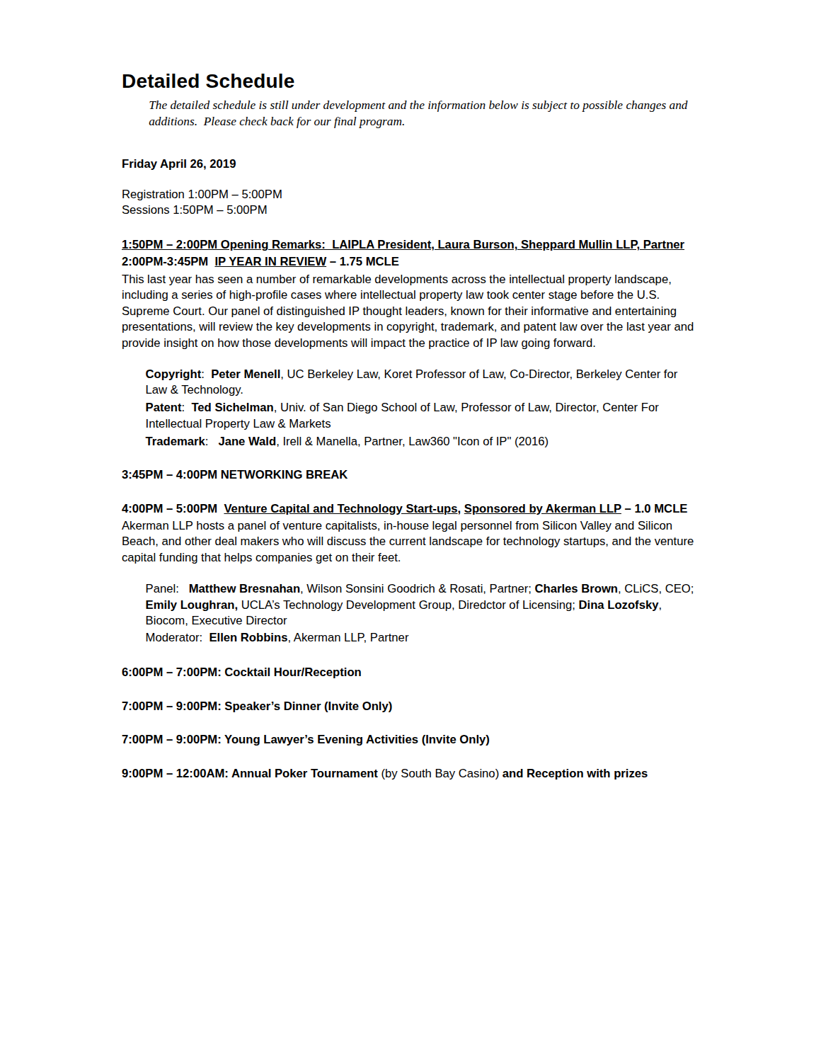Detailed Schedule
The detailed schedule is still under development and the information below is subject to possible changes and additions. Please check back for our final program.
Friday April 26, 2019
Registration 1:00PM – 5:00PM
Sessions 1:50PM – 5:00PM
1:50PM – 2:00PM Opening Remarks: LAIPLA President, Laura Burson, Sheppard Mullin LLP, Partner
2:00PM-3:45PM IP YEAR IN REVIEW – 1.75 MCLE
This last year has seen a number of remarkable developments across the intellectual property landscape, including a series of high-profile cases where intellectual property law took center stage before the U.S. Supreme Court. Our panel of distinguished IP thought leaders, known for their informative and entertaining presentations, will review the key developments in copyright, trademark, and patent law over the last year and provide insight on how those developments will impact the practice of IP law going forward.
Copyright: Peter Menell, UC Berkeley Law, Koret Professor of Law, Co-Director, Berkeley Center for Law & Technology.
Patent: Ted Sichelman, Univ. of San Diego School of Law, Professor of Law, Director, Center For Intellectual Property Law & Markets
Trademark: Jane Wald, Irell & Manella, Partner, Law360 "Icon of IP" (2016)
3:45PM – 4:00PM NETWORKING BREAK
4:00PM – 5:00PM Venture Capital and Technology Start-ups, Sponsored by Akerman LLP – 1.0 MCLE
Akerman LLP hosts a panel of venture capitalists, in-house legal personnel from Silicon Valley and Silicon Beach, and other deal makers who will discuss the current landscape for technology startups, and the venture capital funding that helps companies get on their feet.
Panel: Matthew Bresnahan, Wilson Sonsini Goodrich & Rosati, Partner; Charles Brown, CLiCS, CEO; Emily Loughran, UCLA’s Technology Development Group, Diredctor of Licensing; Dina Lozofsky, Biocom, Executive Director
Moderator: Ellen Robbins, Akerman LLP, Partner
6:00PM – 7:00PM: Cocktail Hour/Reception
7:00PM – 9:00PM: Speaker’s Dinner (Invite Only)
7:00PM – 9:00PM: Young Lawyer’s Evening Activities (Invite Only)
9:00PM – 12:00AM: Annual Poker Tournament (by South Bay Casino) and Reception with prizes